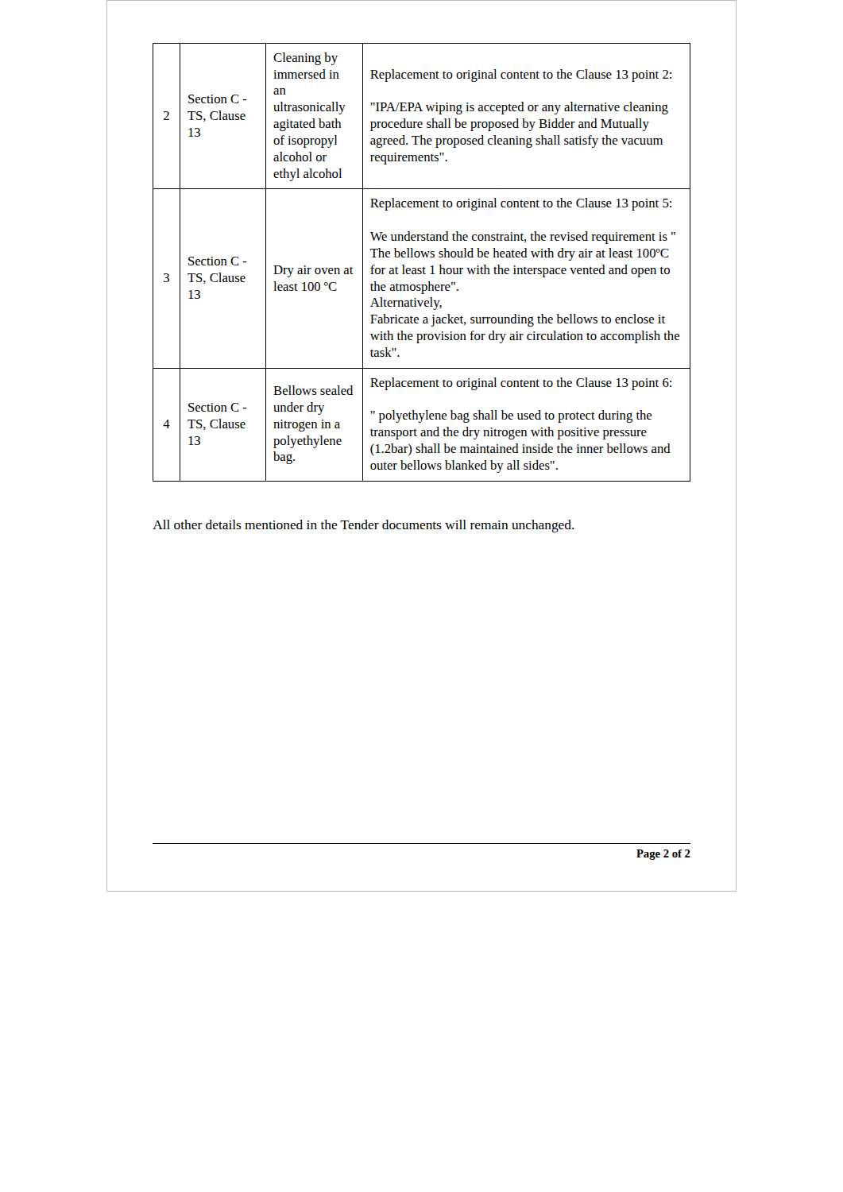| 2 | Section C - TS, Clause 13 | Cleaning by immersed in an ultrasonically agitated bath of isopropyl alcohol or ethyl alcohol | Replacement to original content to the Clause 13 point 2: "IPA/EPA wiping is accepted or any alternative cleaning procedure shall be proposed by Bidder and Mutually agreed. The proposed cleaning shall satisfy the vacuum requirements". |
| 3 | Section C - TS, Clause 13 | Dry air oven at least 100 ºC | Replacement to original content to the Clause 13 point 5: We understand the constraint, the revised requirement is " The bellows should be heated with dry air at least 100ºC for at least 1 hour with the interspace vented and open to the atmosphere". Alternatively, Fabricate a jacket, surrounding the bellows to enclose it with the provision for dry air circulation to accomplish the task". |
| 4 | Section C - TS, Clause 13 | Bellows sealed under dry nitrogen in a polyethylene bag. | Replacement to original content to the Clause 13 point 6: " polyethylene bag shall be used to protect during the transport and the dry nitrogen with positive pressure (1.2bar) shall be maintained inside the inner bellows and outer bellows blanked by all sides". |
All other details mentioned in the Tender documents will remain unchanged.
Page 2 of 2